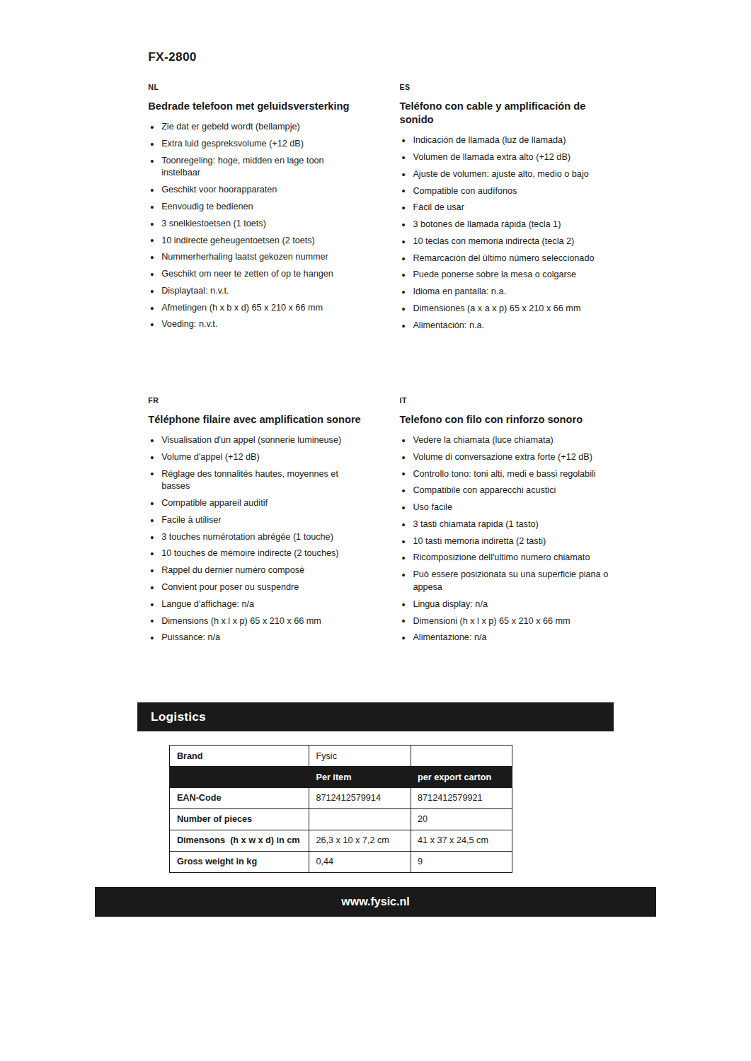FX-2800
NL
Bedrade telefoon met geluidsversterking
Zie dat er gebeld wordt (bellampje)
Extra luid gespreksvolume (+12 dB)
Toonregeling: hoge, midden en lage toon instelbaar
Geschikt voor hoorapparaten
Eenvoudig te bedienen
3 snelkiestoetsen (1 toets)
10 indirecte geheugentoetsen (2 toets)
Nummerherhaling laatst gekozen nummer
Geschikt om neer te zetten of op te hangen
Displaytaal: n.v.t.
Afmetingen (h x b x d) 65 x 210 x 66 mm
Voeding: n.v.t.
ES
Teléfono con cable y amplificación de sonido
Indicación de llamada (luz de llamada)
Volumen de llamada extra alto (+12 dB)
Ajuste de volumen: ajuste alto, medio o bajo
Compatible con audífonos
Fácil de usar
3 botones de llamada rápida (tecla 1)
10 teclas con memoria indirecta (tecla 2)
Remarcación del último número seleccionado
Puede ponerse sobre la mesa o colgarse
Idioma en pantalla: n.a.
Dimensiones (a x a x p) 65 x 210 x 66 mm
Alimentación: n.a.
FR
Téléphone filaire avec amplification sonore
Visualisation d'un appel (sonnerie lumineuse)
Volume d'appel (+12 dB)
Réglage des tonnalités hautes, moyennes et basses
Compatible appareil auditif
Facile à utiliser
3 touches numérotation abrégée (1 touche)
10 touches de mémoire indirecte (2 touches)
Rappel du dernier numéro composé
Convient pour poser ou suspendre
Langue d'affichage: n/a
Dimensions (h x l x p) 65 x 210 x 66 mm
Puissance: n/a
IT
Telefono con filo con rinforzo sonoro
Vedere la chiamata (luce chiamata)
Volume di conversazione extra forte (+12 dB)
Controllo tono: toni alti, medi e bassi regolabili
Compatibile con apparecchi acustici
Uso facile
3 tasti chiamata rapida (1 tasto)
10 tasti memoria indiretta (2 tasti)
Ricomposizione dell'ultimo numero chiamato
Può essere posizionata su una superficie piana o appesa
Lingua display: n/a
Dimensioni (h x l x p) 65 x 210 x 66 mm
Alimentazione: n/a
Logistics
| Brand | Fysic | |
| | Per item | per export carton |
| EAN-Code | 8712412579914 | 8712412579921 |
| Number of pieces | | 20 |
| Dimensons (h x w x d) in cm | 26,3 x 10 x 7,2 cm | 41 x 37 x 24,5 cm |
| Gross weight in kg | 0,44 | 9 |
Version: 1.0 02-2020 / © 2020 Hesdo B.V. / All rights reserved / Specifications may change without prior notice
www.fysic.nl